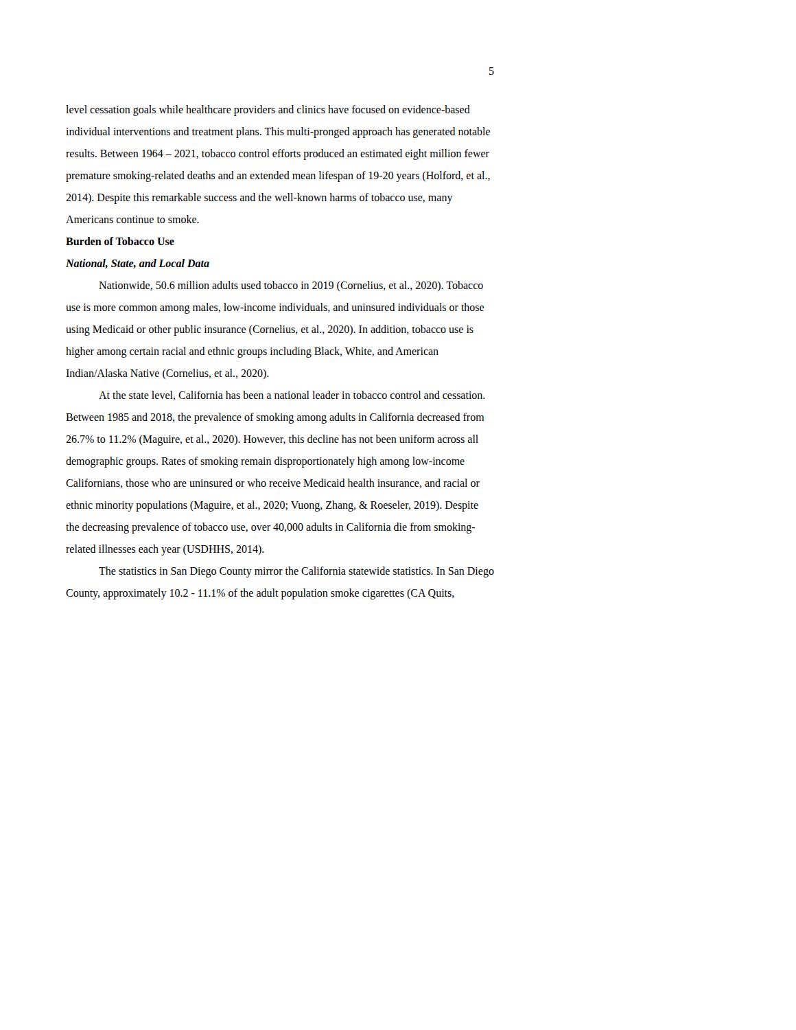5
level cessation goals while healthcare providers and clinics have focused on evidence-based individual interventions and treatment plans. This multi-pronged approach has generated notable results. Between 1964 – 2021, tobacco control efforts produced an estimated eight million fewer premature smoking-related deaths and an extended mean lifespan of 19-20 years (Holford, et al., 2014). Despite this remarkable success and the well-known harms of tobacco use, many Americans continue to smoke.
Burden of Tobacco Use
National, State, and Local Data
Nationwide, 50.6 million adults used tobacco in 2019 (Cornelius, et al., 2020). Tobacco use is more common among males, low-income individuals, and uninsured individuals or those using Medicaid or other public insurance (Cornelius, et al., 2020). In addition, tobacco use is higher among certain racial and ethnic groups including Black, White, and American Indian/Alaska Native (Cornelius, et al., 2020).
At the state level, California has been a national leader in tobacco control and cessation. Between 1985 and 2018, the prevalence of smoking among adults in California decreased from 26.7% to 11.2% (Maguire, et al., 2020). However, this decline has not been uniform across all demographic groups. Rates of smoking remain disproportionately high among low-income Californians, those who are uninsured or who receive Medicaid health insurance, and racial or ethnic minority populations (Maguire, et al., 2020; Vuong, Zhang, & Roeseler, 2019). Despite the decreasing prevalence of tobacco use, over 40,000 adults in California die from smoking-related illnesses each year (USDHHS, 2014).
The statistics in San Diego County mirror the California statewide statistics. In San Diego County, approximately 10.2 - 11.1% of the adult population smoke cigarettes (CA Quits,